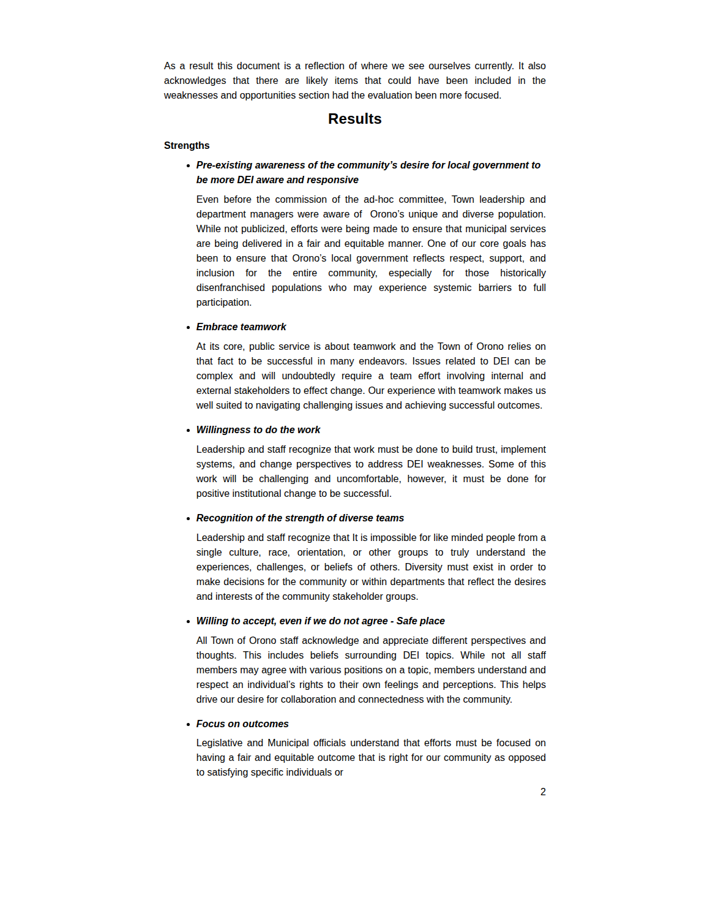As a result this document is a reflection of where we see ourselves currently. It also acknowledges that there are likely items that could have been included in the weaknesses and opportunities section had the evaluation been more focused.
Results
Strengths
Pre-existing awareness of the community’s desire for local government to be more DEI aware and responsive
Even before the commission of the ad-hoc committee, Town leadership and department managers were aware of Orono’s unique and diverse population. While not publicized, efforts were being made to ensure that municipal services are being delivered in a fair and equitable manner. One of our core goals has been to ensure that Orono’s local government reflects respect, support, and inclusion for the entire community, especially for those historically disenfranchised populations who may experience systemic barriers to full participation.
Embrace teamwork
At its core, public service is about teamwork and the Town of Orono relies on that fact to be successful in many endeavors. Issues related to DEI can be complex and will undoubtedly require a team effort involving internal and external stakeholders to effect change. Our experience with teamwork makes us well suited to navigating challenging issues and achieving successful outcomes.
Willingness to do the work
Leadership and staff recognize that work must be done to build trust, implement systems, and change perspectives to address DEI weaknesses. Some of this work will be challenging and uncomfortable, however, it must be done for positive institutional change to be successful.
Recognition of the strength of diverse teams
Leadership and staff recognize that It is impossible for like minded people from a single culture, race, orientation, or other groups to truly understand the experiences, challenges, or beliefs of others. Diversity must exist in order to make decisions for the community or within departments that reflect the desires and interests of the community stakeholder groups.
Willing to accept, even if we do not agree - Safe place
All Town of Orono staff acknowledge and appreciate different perspectives and thoughts. This includes beliefs surrounding DEI topics. While not all staff members may agree with various positions on a topic, members understand and respect an individual’s rights to their own feelings and perceptions. This helps drive our desire for collaboration and connectedness with the community.
Focus on outcomes
Legislative and Municipal officials understand that efforts must be focused on having a fair and equitable outcome that is right for our community as opposed to satisfying specific individuals or
2